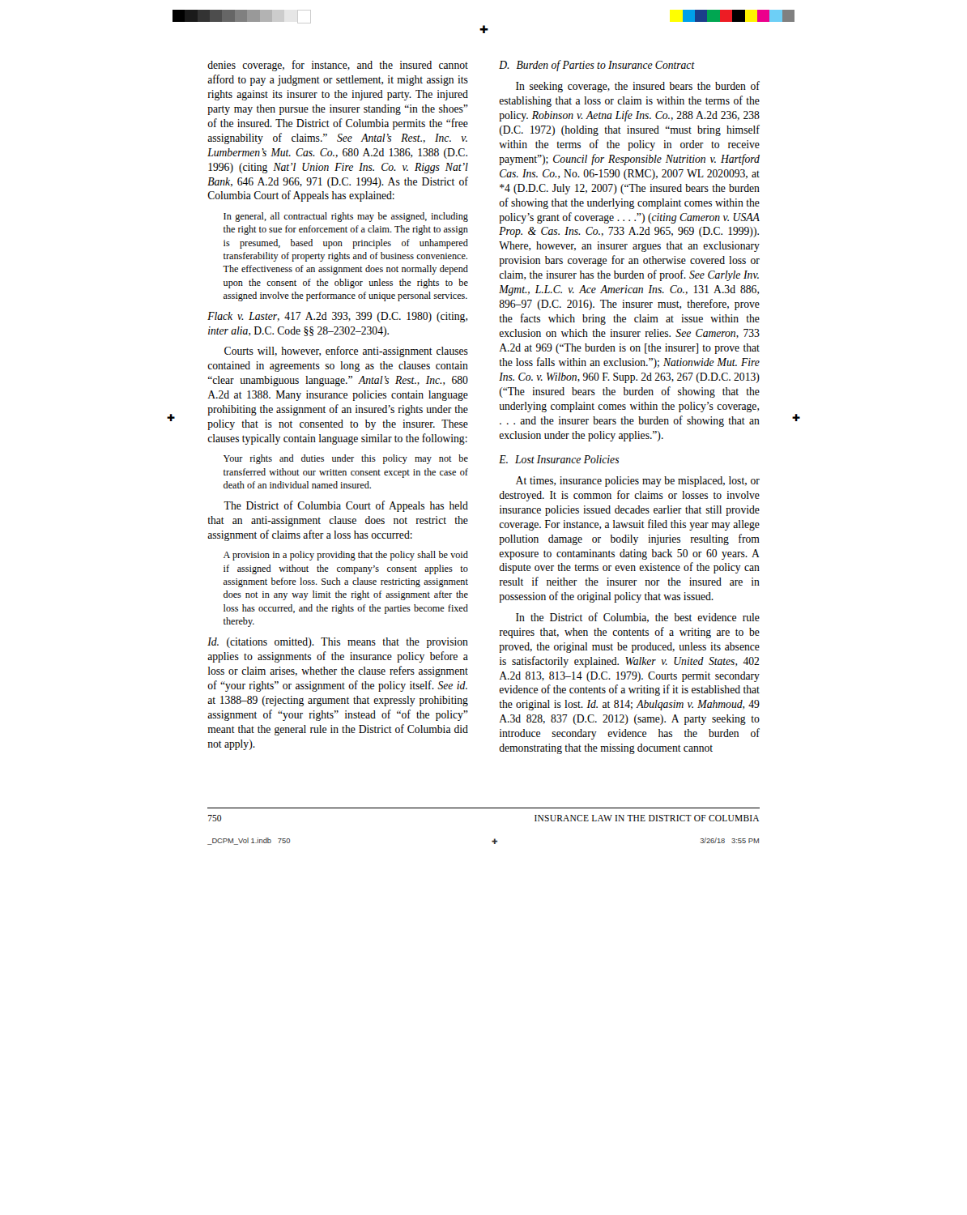✚
✚
✚
denies coverage, for instance, and the insured cannot afford to pay a judgment or settlement, it might assign its rights against its insurer to the injured party. The injured party may then pursue the insurer standing “in the shoes” of the insured. The District of Columbia permits the “free assignability of claims.” See Antal’s Rest., Inc. v. Lumbermen’s Mut. Cas. Co., 680 A.2d 1386, 1388 (D.C. 1996) (citing Nat’l Union Fire Ins. Co. v. Riggs Nat’l Bank, 646 A.2d 966, 971 (D.C. 1994). As the District of Columbia Court of Appeals has explained:
In general, all contractual rights may be assigned, including the right to sue for enforcement of a claim. The right to assign is presumed, based upon principles of unhampered transferability of property rights and of business convenience. The effectiveness of an assignment does not normally depend upon the consent of the obligor unless the rights to be assigned involve the performance of unique personal services.
Flack v. Laster, 417 A.2d 393, 399 (D.C. 1980) (citing, inter alia, D.C. Code §§ 28–2302–2304).
Courts will, however, enforce anti-assignment clauses contained in agreements so long as the clauses contain “clear unambiguous language.” Antal’s Rest., Inc., 680 A.2d at 1388. Many insurance policies contain language prohibiting the assignment of an insured’s rights under the policy that is not consented to by the insurer. These clauses typically contain language similar to the following:
Your rights and duties under this policy may not be transferred without our written consent except in the case of death of an individual named insured.
The District of Columbia Court of Appeals has held that an anti-assignment clause does not restrict the assignment of claims after a loss has occurred:
A provision in a policy providing that the policy shall be void if assigned without the company’s consent applies to assignment before loss. Such a clause restricting assignment does not in any way limit the right of assignment after the loss has occurred, and the rights of the parties become fixed thereby.
Id. (citations omitted). This means that the provision applies to assignments of the insurance policy before a loss or claim arises, whether the clause refers assignment of “your rights” or assignment of the policy itself. See id. at 1388–89 (rejecting argument that expressly prohibiting assignment of “your rights” instead of “of the policy” meant that the general rule in the District of Columbia did not apply).
D. Burden of Parties to Insurance Contract
In seeking coverage, the insured bears the burden of establishing that a loss or claim is within the terms of the policy. Robinson v. Aetna Life Ins. Co., 288 A.2d 236, 238 (D.C. 1972) (holding that insured “must bring himself within the terms of the policy in order to receive payment”); Council for Responsible Nutrition v. Hartford Cas. Ins. Co., No. 06-1590 (RMC), 2007 WL 2020093, at *4 (D.D.C. July 12, 2007) (“The insured bears the burden of showing that the underlying complaint comes within the policy’s grant of coverage . . . .”) (citing Cameron v. USAA Prop. & Cas. Ins. Co., 733 A.2d 965, 969 (D.C. 1999)). Where, however, an insurer argues that an exclusionary provision bars coverage for an otherwise covered loss or claim, the insurer has the burden of proof. See Carlyle Inv. Mgmt., L.L.C. v. Ace American Ins. Co., 131 A.3d 886, 896–97 (D.C. 2016). The insurer must, therefore, prove the facts which bring the claim at issue within the exclusion on which the insurer relies. See Cameron, 733 A.2d at 969 (“The burden is on [the insurer] to prove that the loss falls within an exclusion.”); Nationwide Mut. Fire Ins. Co. v. Wilbon, 960 F. Supp. 2d 263, 267 (D.D.C. 2013) (“The insured bears the burden of showing that the underlying complaint comes within the policy’s coverage, . . . and the insurer bears the burden of showing that an exclusion under the policy applies.”).
E. Lost Insurance Policies
At times, insurance policies may be misplaced, lost, or destroyed. It is common for claims or losses to involve insurance policies issued decades earlier that still provide coverage. For instance, a lawsuit filed this year may allege pollution damage or bodily injuries resulting from exposure to contaminants dating back 50 or 60 years. A dispute over the terms or even existence of the policy can result if neither the insurer nor the insured are in possession of the original policy that was issued.
In the District of Columbia, the best evidence rule requires that, when the contents of a writing are to be proved, the original must be produced, unless its absence is satisfactorily explained. Walker v. United States, 402 A.2d 813, 813–14 (D.C. 1979). Courts permit secondary evidence of the contents of a writing if it is established that the original is lost. Id. at 814; Abulqasim v. Mahmoud, 49 A.3d 828, 837 (D.C. 2012) (same). A party seeking to introduce secondary evidence has the burden of demonstrating that the missing document cannot
750 INSURANCE LAW IN THE DISTRICT OF COLUMBIA
_DCPM_Vol 1.indb 750 ✚ 3/26/18 3:55 PM